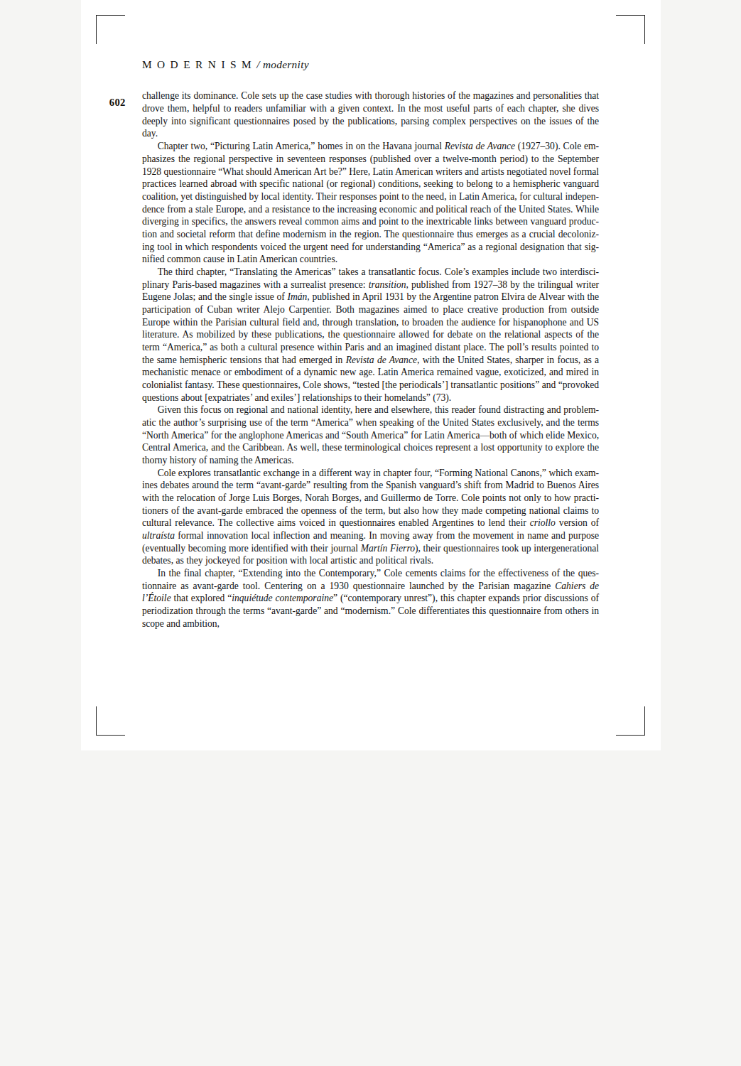M O D E R N I S M / modernity
602
challenge its dominance. Cole sets up the case studies with thorough histories of the magazines and personalities that drove them, helpful to readers unfamiliar with a given context. In the most useful parts of each chapter, she dives deeply into significant questionnaires posed by the publications, parsing complex perspectives on the issues of the day.
Chapter two, “Picturing Latin America,” homes in on the Havana journal Revista de Avance (1927–30). Cole emphasizes the regional perspective in seventeen responses (published over a twelve-month period) to the September 1928 questionnaire “What should American Art be?” Here, Latin American writers and artists negotiated novel formal practices learned abroad with specific national (or regional) conditions, seeking to belong to a hemispheric vanguard coalition, yet distinguished by local identity. Their responses point to the need, in Latin America, for cultural independence from a stale Europe, and a resistance to the increasing economic and political reach of the United States. While diverging in specifics, the answers reveal common aims and point to the inextricable links between vanguard production and societal reform that define modernism in the region. The questionnaire thus emerges as a crucial decolonizing tool in which respondents voiced the urgent need for understanding “America” as a regional designation that signified common cause in Latin American countries.
The third chapter, “Translating the Americas” takes a transatlantic focus. Cole’s examples include two interdisciplinary Paris-based magazines with a surrealist presence: transition, published from 1927–38 by the trilingual writer Eugene Jolas; and the single issue of Imán, published in April 1931 by the Argentine patron Elvira de Alvear with the participation of Cuban writer Alejo Carpentier. Both magazines aimed to place creative production from outside Europe within the Parisian cultural field and, through translation, to broaden the audience for hispanophone and US literature. As mobilized by these publications, the questionnaire allowed for debate on the relational aspects of the term “America,” as both a cultural presence within Paris and an imagined distant place. The poll’s results pointed to the same hemispheric tensions that had emerged in Revista de Avance, with the United States, sharper in focus, as a mechanistic menace or embodiment of a dynamic new age. Latin America remained vague, exoticized, and mired in colonialist fantasy. These questionnaires, Cole shows, “tested [the periodicals’] transatlantic positions” and “provoked questions about [expatriates’ and exiles’] relationships to their homelands” (73).
Given this focus on regional and national identity, here and elsewhere, this reader found distracting and problematic the author’s surprising use of the term “America” when speaking of the United States exclusively, and the terms “North America” for the anglophone Americas and “South America” for Latin America—both of which elide Mexico, Central America, and the Caribbean. As well, these terminological choices represent a lost opportunity to explore the thorny history of naming the Americas.
Cole explores transatlantic exchange in a different way in chapter four, “Forming National Canons,” which examines debates around the term “avant-garde” resulting from the Spanish vanguard’s shift from Madrid to Buenos Aires with the relocation of Jorge Luis Borges, Norah Borges, and Guillermo de Torre. Cole points not only to how practitioners of the avant-garde embraced the openness of the term, but also how they made competing national claims to cultural relevance. The collective aims voiced in questionnaires enabled Argentines to lend their criollo version of ultraísta formal innovation local inflection and meaning. In moving away from the movement in name and purpose (eventually becoming more identified with their journal Martín Fierro), their questionnaires took up intergenerational debates, as they jockeyed for position with local artistic and political rivals.
In the final chapter, “Extending into the Contemporary,” Cole cements claims for the effectiveness of the questionnaire as avant-garde tool. Centering on a 1930 questionnaire launched by the Parisian magazine Cahiers de l’Étoile that explored “inquiétude contemporaine” (“contemporary unrest”), this chapter expands prior discussions of periodization through the terms “avant-garde” and “modernism.” Cole differentiates this questionnaire from others in scope and ambition,